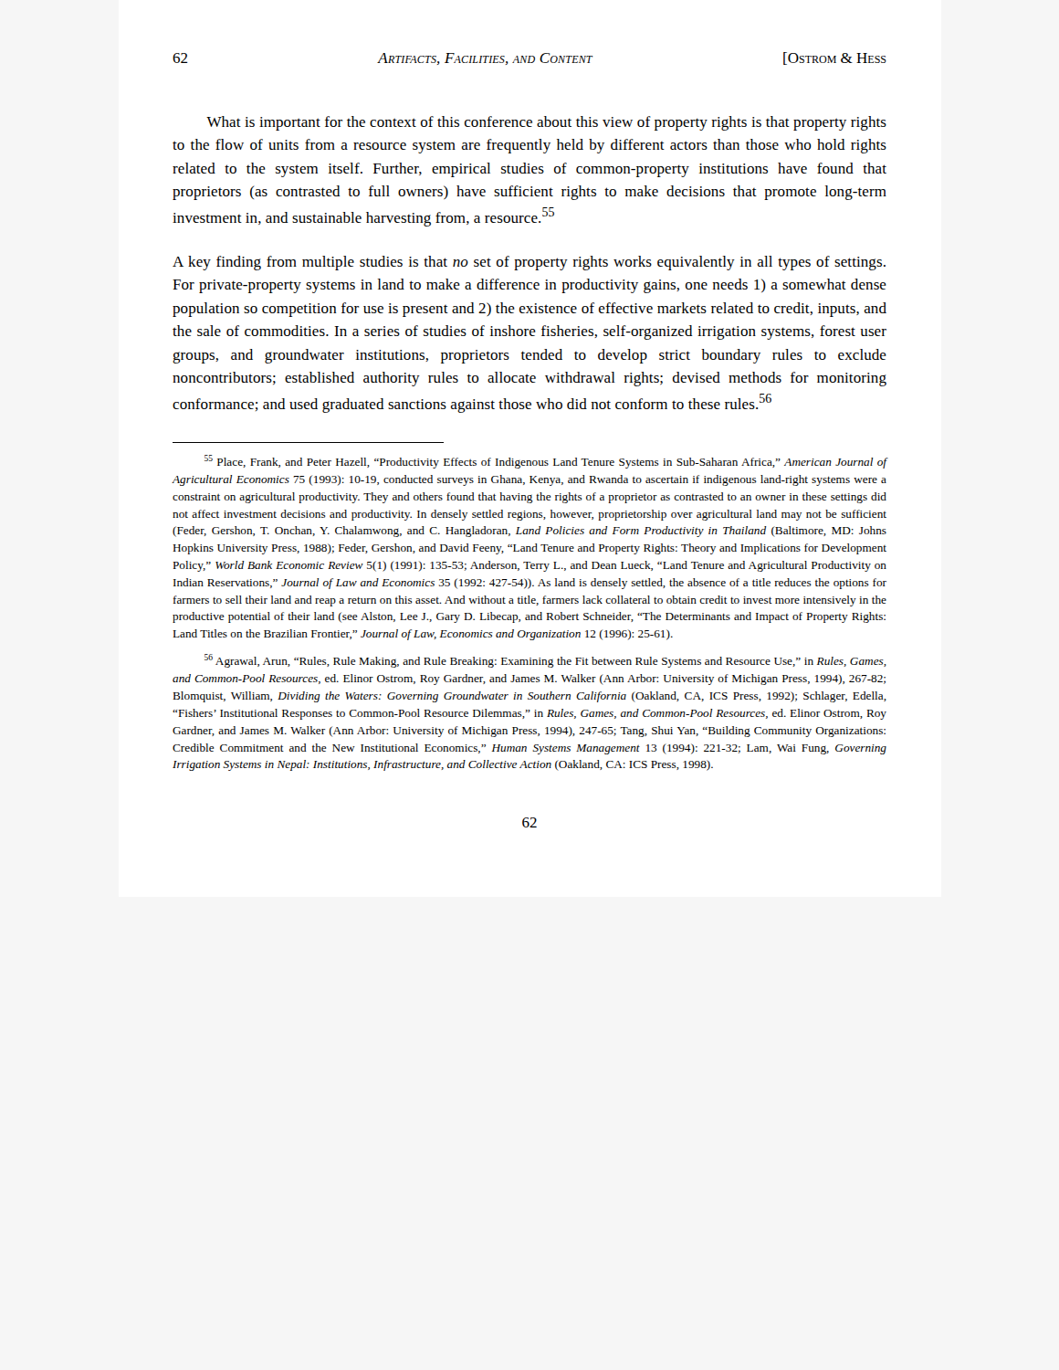62 Artifacts, Facilities, and Content [Ostrom & Hess
What is important for the context of this conference about this view of property rights is that property rights to the flow of units from a resource system are frequently held by different actors than those who hold rights related to the system itself. Further, empirical studies of common-property institutions have found that proprietors (as contrasted to full owners) have sufficient rights to make decisions that promote long-term investment in, and sustainable harvesting from, a resource.55
A key finding from multiple studies is that no set of property rights works equivalently in all types of settings. For private-property systems in land to make a difference in productivity gains, one needs 1) a somewhat dense population so competition for use is present and 2) the existence of effective markets related to credit, inputs, and the sale of commodities. In a series of studies of inshore fisheries, self-organized irrigation systems, forest user groups, and groundwater institutions, proprietors tended to develop strict boundary rules to exclude noncontributors; established authority rules to allocate withdrawal rights; devised methods for monitoring conformance; and used graduated sanctions against those who did not conform to these rules.56
55 Place, Frank, and Peter Hazell, “Productivity Effects of Indigenous Land Tenure Systems in Sub-Saharan Africa,” American Journal of Agricultural Economics 75 (1993): 10-19, conducted surveys in Ghana, Kenya, and Rwanda to ascertain if indigenous land-right systems were a constraint on agricultural productivity. They and others found that having the rights of a proprietor as contrasted to an owner in these settings did not affect investment decisions and productivity. In densely settled regions, however, proprietorship over agricultural land may not be sufficient (Feder, Gershon, T. Onchan, Y. Chalamwong, and C. Hangladoran, Land Policies and Form Productivity in Thailand (Baltimore, MD: Johns Hopkins University Press, 1988); Feder, Gershon, and David Feeny, “Land Tenure and Property Rights: Theory and Implications for Development Policy,” World Bank Economic Review 5(1) (1991): 135-53; Anderson, Terry L., and Dean Lueck, “Land Tenure and Agricultural Productivity on Indian Reservations,” Journal of Law and Economics 35 (1992: 427-54)). As land is densely settled, the absence of a title reduces the options for farmers to sell their land and reap a return on this asset. And without a title, farmers lack collateral to obtain credit to invest more intensively in the productive potential of their land (see Alston, Lee J., Gary D. Libecap, and Robert Schneider, “The Determinants and Impact of Property Rights: Land Titles on the Brazilian Frontier,” Journal of Law, Economics and Organization 12 (1996): 25-61).
56 Agrawal, Arun, “Rules, Rule Making, and Rule Breaking: Examining the Fit between Rule Systems and Resource Use,” in Rules, Games, and Common-Pool Resources, ed. Elinor Ostrom, Roy Gardner, and James M. Walker (Ann Arbor: University of Michigan Press, 1994), 267-82; Blomquist, William, Dividing the Waters: Governing Groundwater in Southern California (Oakland, CA, ICS Press, 1992); Schlager, Edella, “Fishers’ Institutional Responses to Common-Pool Resource Dilemmas,” in Rules, Games, and Common-Pool Resources, ed. Elinor Ostrom, Roy Gardner, and James M. Walker (Ann Arbor: University of Michigan Press, 1994), 247-65; Tang, Shui Yan, “Building Community Organizations: Credible Commitment and the New Institutional Economics,” Human Systems Management 13 (1994): 221-32; Lam, Wai Fung, Governing Irrigation Systems in Nepal: Institutions, Infrastructure, and Collective Action (Oakland, CA: ICS Press, 1998).
62